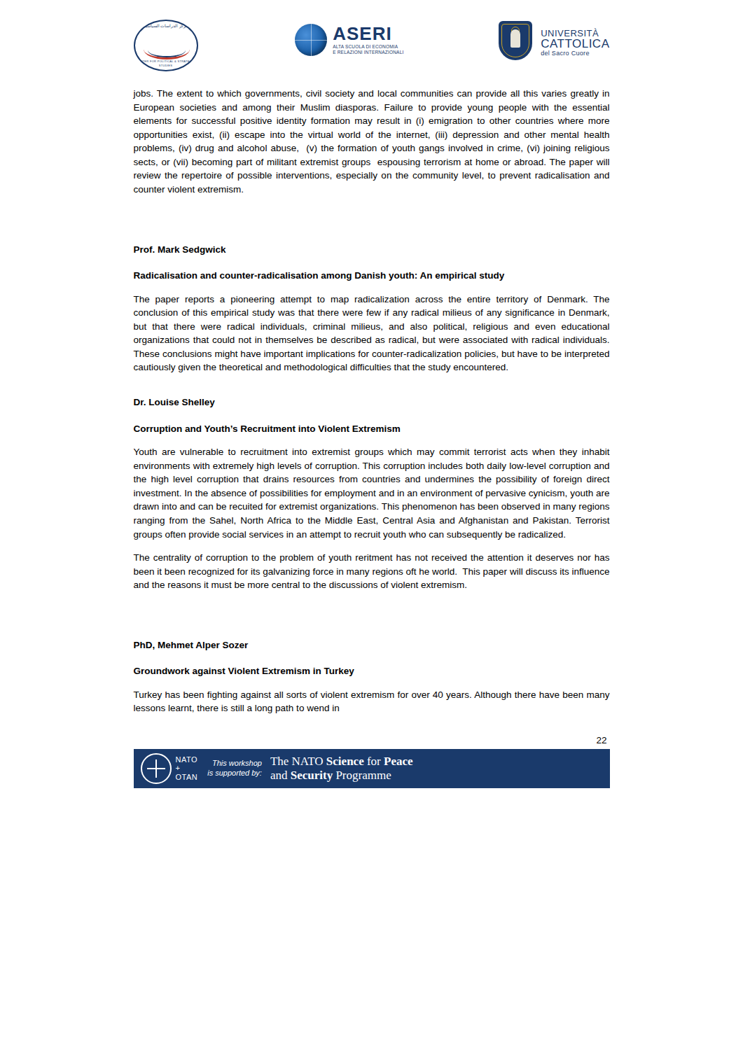مركز الدراسات السياسية
CENTER FOR POLITICAL & STRATEGIC STUDIES
ASERI
ALTA SCUOLA DI ECONOMIA
E RELAZIONI INTERNAZIONALI
UNIVERSITÀ
CATTOLICA
del Sacro Cuore
jobs. The extent to which governments, civil society and local communities can provide all this varies greatly in European societies and among their Muslim diasporas. Failure to provide young people with the essential elements for successful positive identity formation may result in (i) emigration to other countries where more opportunities exist, (ii) escape into the virtual world of the internet, (iii) depression and other mental health problems, (iv) drug and alcohol abuse, (v) the formation of youth gangs involved in crime, (vi) joining religious sects, or (vii) becoming part of militant extremist groups espousing terrorism at home or abroad. The paper will review the repertoire of possible interventions, especially on the community level, to prevent radicalisation and counter violent extremism.
Prof. Mark Sedgwick
Radicalisation and counter-radicalisation among Danish youth: An empirical study
The paper reports a pioneering attempt to map radicalization across the entire territory of Denmark. The conclusion of this empirical study was that there were few if any radical milieus of any significance in Denmark, but that there were radical individuals, criminal milieus, and also political, religious and even educational organizations that could not in themselves be described as radical, but were associated with radical individuals. These conclusions might have important implications for counter-radicalization policies, but have to be interpreted cautiously given the theoretical and methodological difficulties that the study encountered.
Dr. Louise Shelley
Corruption and Youth’s Recruitment into Violent Extremism
Youth are vulnerable to recruitment into extremist groups which may commit terrorist acts when they inhabit environments with extremely high levels of corruption. This corruption includes both daily low-level corruption and the high level corruption that drains resources from countries and undermines the possibility of foreign direct investment. In the absence of possibilities for employment and in an environment of pervasive cynicism, youth are drawn into and can be recuited for extremist organizations. This phenomenon has been observed in many regions ranging from the Sahel, North Africa to the Middle East, Central Asia and Afghanistan and Pakistan. Terrorist groups often provide social services in an attempt to recruit youth who can subsequently be radicalized.
The centrality of corruption to the problem of youth reritment has not received the attention it deserves nor has been it been recognized for its galvanizing force in many regions oft he world. This paper will discuss its influence and the reasons it must be more central to the discussions of violent extremism.
PhD, Mehmet Alper Sozer
Groundwork against Violent Extremism in Turkey
Turkey has been fighting against all sorts of violent extremism for over 40 years. Although there have been many lessons learnt, there is still a long path to wend in
22
NATO
+
OTAN
This workshop
is supported by:
The NATO Science for Peace
and Security Programme